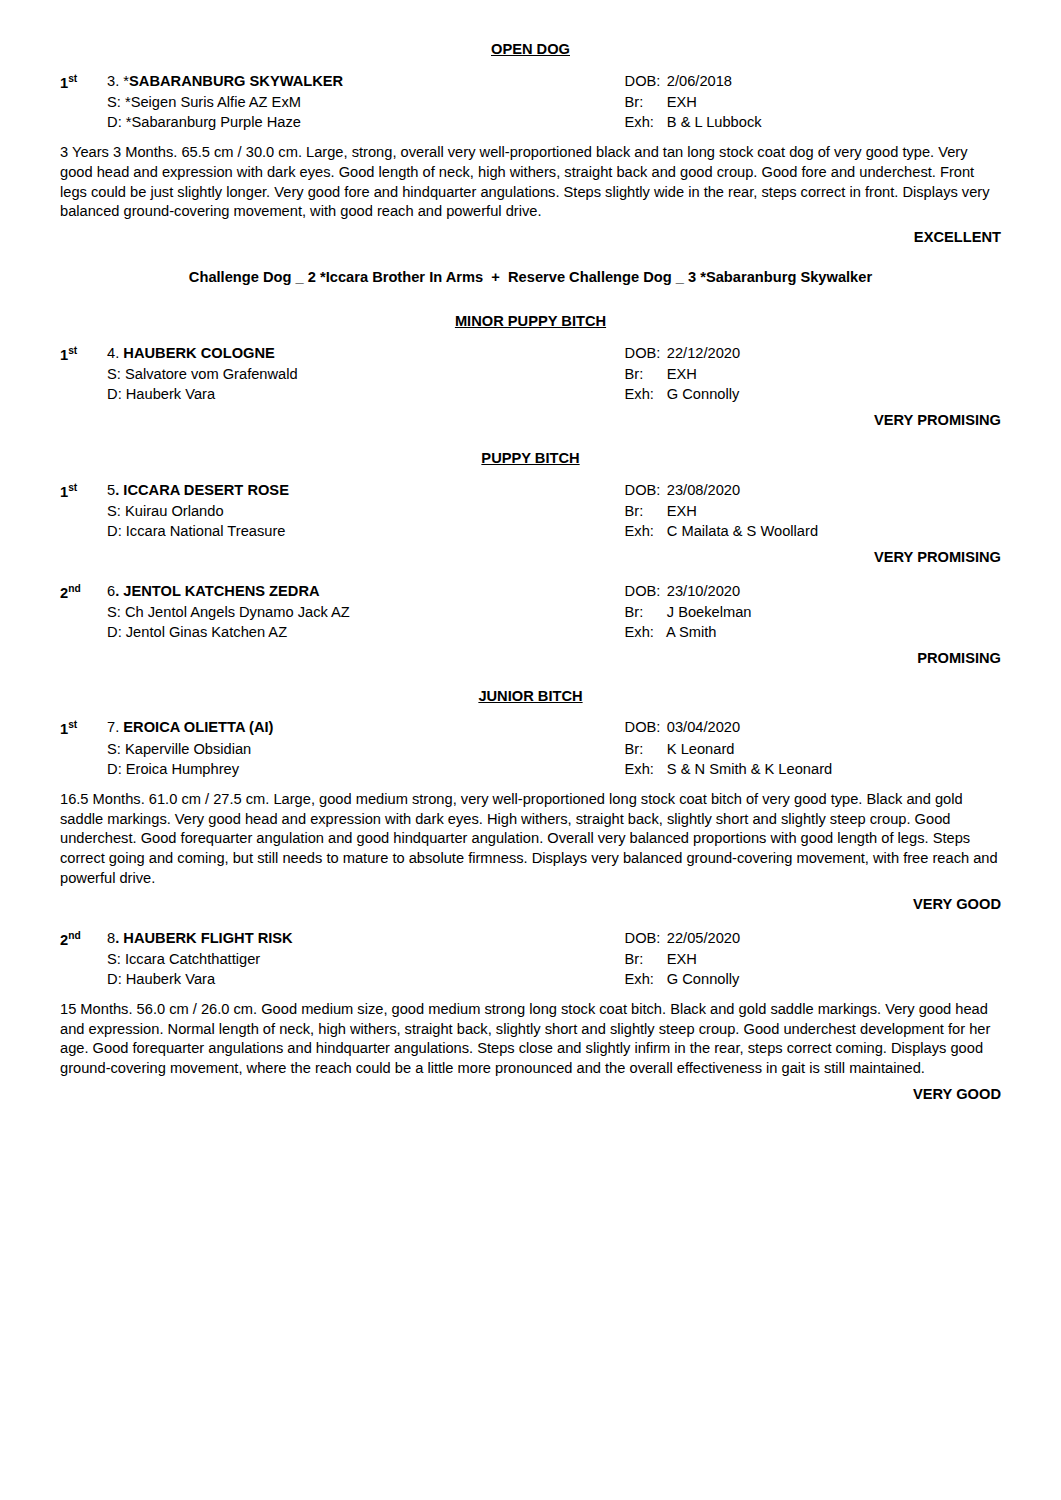OPEN DOG
| 1 st | 3. * SABARANBURG SKYWALKER | DOB: 2/06/2018 |
| | S: *Seigen Suris Alfie AZ ExM | Br: EXH |
| | D: *Sabaranburg Purple Haze | Exh: B & L Lubbock |
3 Years 3 Months. 65.5 cm / 30.0 cm. Large, strong, overall very well-proportioned black and tan long stock coat dog of very good type. Very good head and expression with dark eyes. Good length of neck, high withers, straight back and good croup. Good fore and underchest. Front legs could be just slightly longer. Very good fore and hindquarter angulations. Steps slightly wide in the rear, steps correct in front. Displays very balanced ground-covering movement, with good reach and powerful drive.
EXCELLENT
Challenge Dog _ 2 *Iccara Brother In Arms + Reserve Challenge Dog _ 3 *Sabaranburg Skywalker
MINOR PUPPY BITCH
| 1 st | 4. HAUBERK COLOGNE | DOB: 22/12/2020 |
| | S: Salvatore vom Grafenwald | Br: EXH |
| | D: Hauberk Vara | Exh: G Connolly |
VERY PROMISING
PUPPY BITCH
| 1 st | 5 . ICCARA DESERT ROSE | DOB: 23/08/2020 |
| | S: Kuirau Orlando | Br: EXH |
| | D: Iccara National Treasure | Exh: C Mailata & S Woollard |
VERY PROMISING
| 2 nd | 6 . JENTOL KATCHENS ZEDRA | DOB: 23/10/2020 |
| | S: Ch Jentol Angels Dynamo Jack AZ | Br: J Boekelman |
| | D: Jentol Ginas Katchen AZ | Exh: A Smith |
PROMISING
JUNIOR BITCH
| 1 st | 7. EROICA OLIETTA (AI) | DOB: 03/04/2020 |
| | S: Kaperville Obsidian | Br: K Leonard |
| | D: Eroica Humphrey | Exh: S & N Smith & K Leonard |
16.5 Months. 61.0 cm / 27.5 cm. Large, good medium strong, very well-proportioned long stock coat bitch of very good type. Black and gold saddle markings. Very good head and expression with dark eyes. High withers, straight back, slightly short and slightly steep croup. Good underchest. Good forequarter angulation and good hindquarter angulation. Overall very balanced proportions with good length of legs. Steps correct going and coming, but still needs to mature to absolute firmness. Displays very balanced ground-covering movement, with free reach and powerful drive.
VERY GOOD
| 2 nd | 8 . HAUBERK FLIGHT RISK | DOB: 22/05/2020 |
| | S: Iccara Catchthattiger | Br: EXH |
| | D: Hauberk Vara | Exh: G Connolly |
15 Months. 56.0 cm / 26.0 cm. Good medium size, good medium strong long stock coat bitch. Black and gold saddle markings. Very good head and expression. Normal length of neck, high withers, straight back, slightly short and slightly steep croup. Good underchest development for her age. Good forequarter angulations and hindquarter angulations. Steps close and slightly infirm in the rear, steps correct coming. Displays good ground-covering movement, where the reach could be a little more pronounced and the overall effectiveness in gait is still maintained.
VERY GOOD